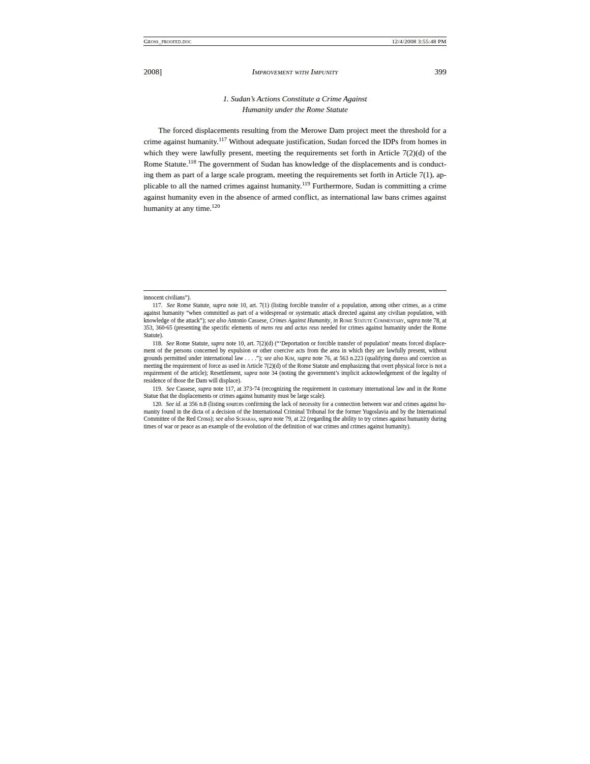Gross_proofed.doc 12/4/2008 3:55:48 PM
2008] Improvement with Impunity 399
1. Sudan’s Actions Constitute a Crime Against
Humanity under the Rome Statute
The forced displacements resulting from the Merowe Dam project meet the threshold for a crime against humanity.117 Without adequate justification, Sudan forced the IDPs from homes in which they were lawfully present, meeting the requirements set forth in Article 7(2)(d) of the Rome Statute.118 The government of Sudan has knowledge of the displacements and is conducting them as part of a large scale program, meeting the requirements set forth in Article 7(1), applicable to all the named crimes against humanity.119 Furthermore, Sudan is committing a crime against humanity even in the absence of armed conflict, as international law bans crimes against humanity at any time.120
innocent civilians”).
117. See Rome Statute, supra note 10, art. 7(1) (listing forcible transfer of a population, among other crimes, as a crime against humanity “when committed as part of a widespread or systematic attack directed against any civilian population, with knowledge of the attack”); see also Antonio Cassese, Crimes Against Humanity, in Rome Statute Commentary, supra note 78, at 353, 360-65 (presenting the specific elements of mens rea and actus reus needed for crimes against humanity under the Rome Statute).
118. See Rome Statute, supra note 10, art. 7(2)(d) (“‘Deportation or forcible transfer of population’ means forced displacement of the persons concerned by expulsion or other coercive acts from the area in which they are lawfully present, without grounds permitted under international law . . . .”); see also Kim, supra note 76, at 563 n.223 (qualifying duress and coercion as meeting the requirement of force as used in Article 7(2)(d) of the Rome Statute and emphasizing that overt physical force is not a requirement of the article); Resettlement, supra note 34 (noting the government’s implicit acknowledgement of the legality of residence of those the Dam will displace).
119. See Cassese, supra note 117, at 373-74 (recognizing the requirement in customary international law and in the Rome Statue that the displacements or crimes against humanity must be large scale).
120. See id. at 356 n.8 (listing sources confirming the lack of necessity for a connection between war and crimes against humanity found in the dicta of a decision of the International Criminal Tribunal for the former Yugoslavia and by the International Committee of the Red Cross); see also Schabas, supra note 79, at 22 (regarding the ability to try crimes against humanity during times of war or peace as an example of the evolution of the definition of war crimes and crimes against humanity).